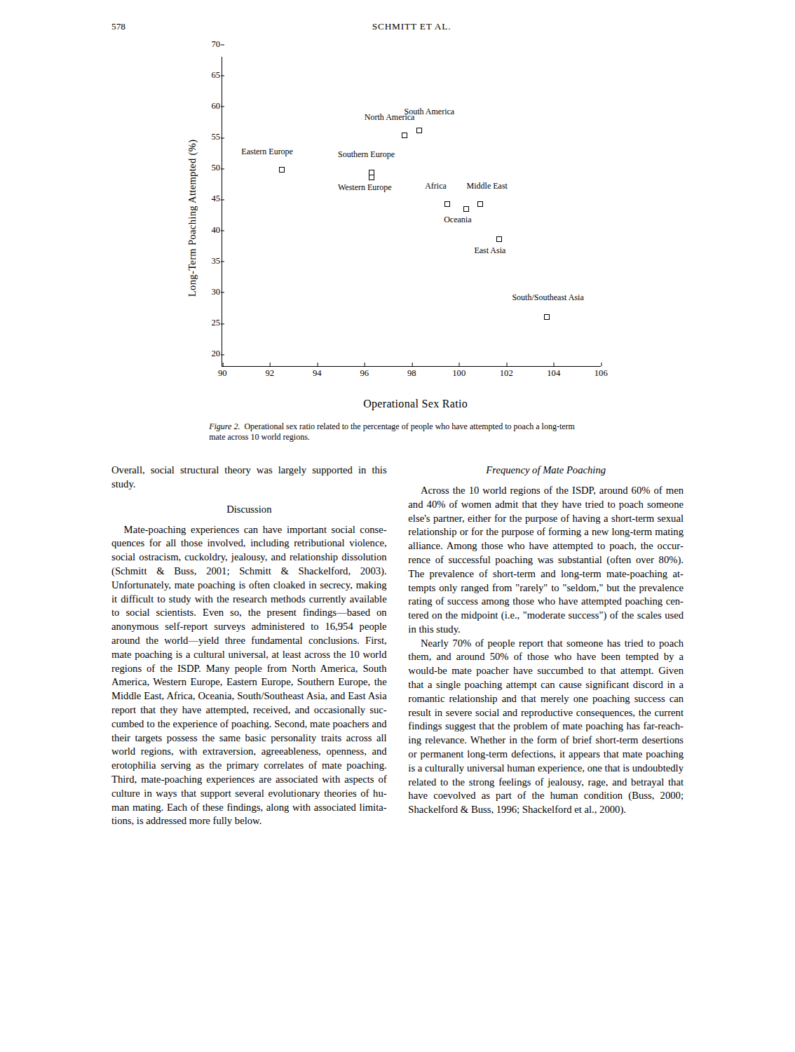578 SCHMITT ET AL.
Long-Term Poaching Attempted (%) 70 65 60 55 50 45 40 35 30 25 20 90 92 94 96 98 100 102 104 106 Eastern Europe Southern Europe Western Europe North America South America Africa Oceania Middle East East Asia South/Southeast Asia
Operational Sex Ratio
Figure 2. Operational sex ratio related to the percentage of people who have attempted to poach a long-term mate across 10 world regions.
Overall, social structural theory was largely supported in this study.
Discussion
Mate-poaching experiences can have important social consequences for all those involved, including retributional violence, social ostracism, cuckoldry, jealousy, and relationship dissolution (Schmitt & Buss, 2001; Schmitt & Shackelford, 2003). Unfortunately, mate poaching is often cloaked in secrecy, making it difficult to study with the research methods currently available to social scientists. Even so, the present findings—based on anonymous self-report surveys administered to 16,954 people around the world—yield three fundamental conclusions. First, mate poaching is a cultural universal, at least across the 10 world regions of the ISDP. Many people from North America, South America, Western Europe, Eastern Europe, Southern Europe, the Middle East, Africa, Oceania, South/Southeast Asia, and East Asia report that they have attempted, received, and occasionally succumbed to the experience of poaching. Second, mate poachers and their targets possess the same basic personality traits across all world regions, with extraversion, agreeableness, openness, and erotophilia serving as the primary correlates of mate poaching. Third, mate-poaching experiences are associated with aspects of culture in ways that support several evolutionary theories of human mating. Each of these findings, along with associated limitations, is addressed more fully below.
Frequency of Mate Poaching
Across the 10 world regions of the ISDP, around 60% of men and 40% of women admit that they have tried to poach someone else's partner, either for the purpose of having a short-term sexual relationship or for the purpose of forming a new long-term mating alliance. Among those who have attempted to poach, the occurrence of successful poaching was substantial (often over 80%). The prevalence of short-term and long-term mate-poaching attempts only ranged from "rarely" to "seldom," but the prevalence rating of success among those who have attempted poaching centered on the midpoint (i.e., "moderate success") of the scales used in this study.
Nearly 70% of people report that someone has tried to poach them, and around 50% of those who have been tempted by a would-be mate poacher have succumbed to that attempt. Given that a single poaching attempt can cause significant discord in a romantic relationship and that merely one poaching success can result in severe social and reproductive consequences, the current findings suggest that the problem of mate poaching has far-reaching relevance. Whether in the form of brief short-term desertions or permanent long-term defections, it appears that mate poaching is a culturally universal human experience, one that is undoubtedly related to the strong feelings of jealousy, rage, and betrayal that have coevolved as part of the human condition (Buss, 2000; Shackelford & Buss, 1996; Shackelford et al., 2000).